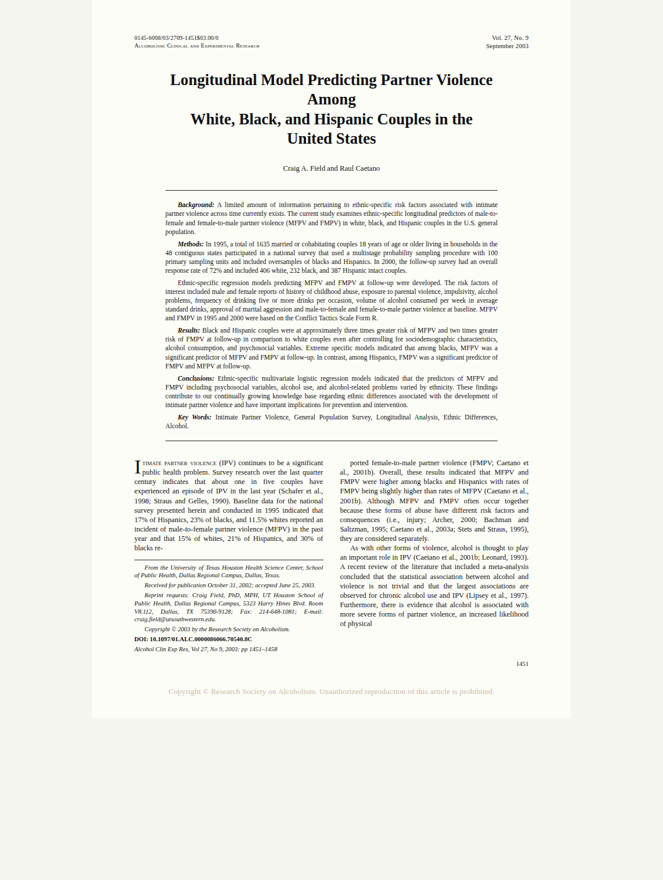0145-6008/03/2709-1451$03.00/0
Alcoholism: Clinical and Experimental Research
Vol. 27, No. 9
September 2003
Longitudinal Model Predicting Partner Violence Among
White, Black, and Hispanic Couples in the
United States
Craig A. Field and Raul Caetano
Background: A limited amount of information pertaining to ethnic-specific risk factors associated with intimate partner violence across time currently exists. The current study examines ethnic-specific longitudinal predictors of male-to-female and female-to-male partner violence (MFPV and FMPV) in white, black, and Hispanic couples in the U.S. general population.
Methods: In 1995, a total of 1635 married or cohabitating couples 18 years of age or older living in households in the 48 contiguous states participated in a national survey that used a multistage probability sampling procedure with 100 primary sampling units and included oversamples of blacks and Hispanics. In 2000, the follow-up survey had an overall response rate of 72% and included 406 white, 232 black, and 387 Hispanic intact couples.
Ethnic-specific regression models predicting MFPV and FMPV at follow-up were developed. The risk factors of interest included male and female reports of history of childhood abuse, exposure to parental violence, impulsivity, alcohol problems, frequency of drinking five or more drinks per occasion, volume of alcohol consumed per week in average standard drinks, approval of marital aggression and male-to-female and female-to-male partner violence at baseline. MFPV and FMPV in 1995 and 2000 were based on the Conflict Tactics Scale Form R.
Results: Black and Hispanic couples were at approximately three times greater risk of MFPV and two times greater risk of FMPV at follow-up in comparison to white couples even after controlling for sociodemographic characteristics, alcohol consumption, and psychosocial variables. Extreme specific models indicated that among blacks, MFPV was a significant predictor of MFPV and FMPV at follow-up. In contrast, among Hispanics, FMPV was a significant predictor of FMPV and MFPV at follow-up.
Conclusions: Ethnic-specific multivariate logistic regression models indicated that the predictors of MFPV and FMPV including psychosocial variables, alcohol use, and alcohol-related problems varied by ethnicity. These findings contribute to our continually growing knowledge base regarding ethnic differences associated with the development of intimate partner violence and have important implications for prevention and intervention.
Key Words: Intimate Partner Violence, General Population Survey, Longitudinal Analysis, Ethnic Differences, Alcohol.
Intimate partner violence (IPV) continues to be a significant public health problem. Survey research over the last quarter century indicates that about one in five couples have experienced an episode of IPV in the last year (Schafer et al., 1998; Straus and Gelles, 1990). Baseline data for the national survey presented herein and conducted in 1995 indicated that 17% of Hispanics, 23% of blacks, and 11.5% whites reported an incident of male-to-female partner violence (MFPV) in the past year and that 15% of whites, 21% of Hispanics, and 30% of blacks re-
From the University of Texas Houston Health Science Center, School of Public Health, Dallas Regional Campus, Dallas, Texas.
Received for publication October 31, 2002; accepted June 25, 2003.
Reprint requests: Craig Field, PhD, MPH, UT Houston School of Public Health, Dallas Regional Campus, 5323 Harry Hines Blvd. Room V8.112, Dallas, TX 75390-9128; Fax: 214-648-1081; E-mail: craig.field@utsouthwestern.edu.
Copyright © 2003 by the Research Society on Alcoholism.
DOI: 10.1097/01.ALC.0000086066.70540.8C
Alcohol Clin Exp Res, Vol 27, No 9, 2003: pp 1451–1458
ported female-to-male partner violence (FMPV; Caetano et al., 2001b). Overall, these results indicated that MFPV and FMPV were higher among blacks and Hispanics with rates of FMPV being slightly higher than rates of MFPV (Caetano et al., 2001b). Although MFPV and FMPV often occur together because these forms of abuse have different risk factors and consequences (i.e., injury; Archer, 2000; Bachman and Saltzman, 1995; Caetano et al., 2003a; Stets and Straus, 1995), they are considered separately.
As with other forms of violence, alcohol is thought to play an important role in IPV (Caetano et al., 2001b; Leonard, 1993). A recent review of the literature that included a meta-analysis concluded that the statistical association between alcohol and violence is not trivial and that the largest associations are observed for chronic alcohol use and IPV (Lipsey et al., 1997). Furthermore, there is evidence that alcohol is associated with more severe forms of partner violence, an increased likelihood of physical
1451
Copyright © Research Society on Alcoholism. Unauthorized reproduction of this article is prohibited.